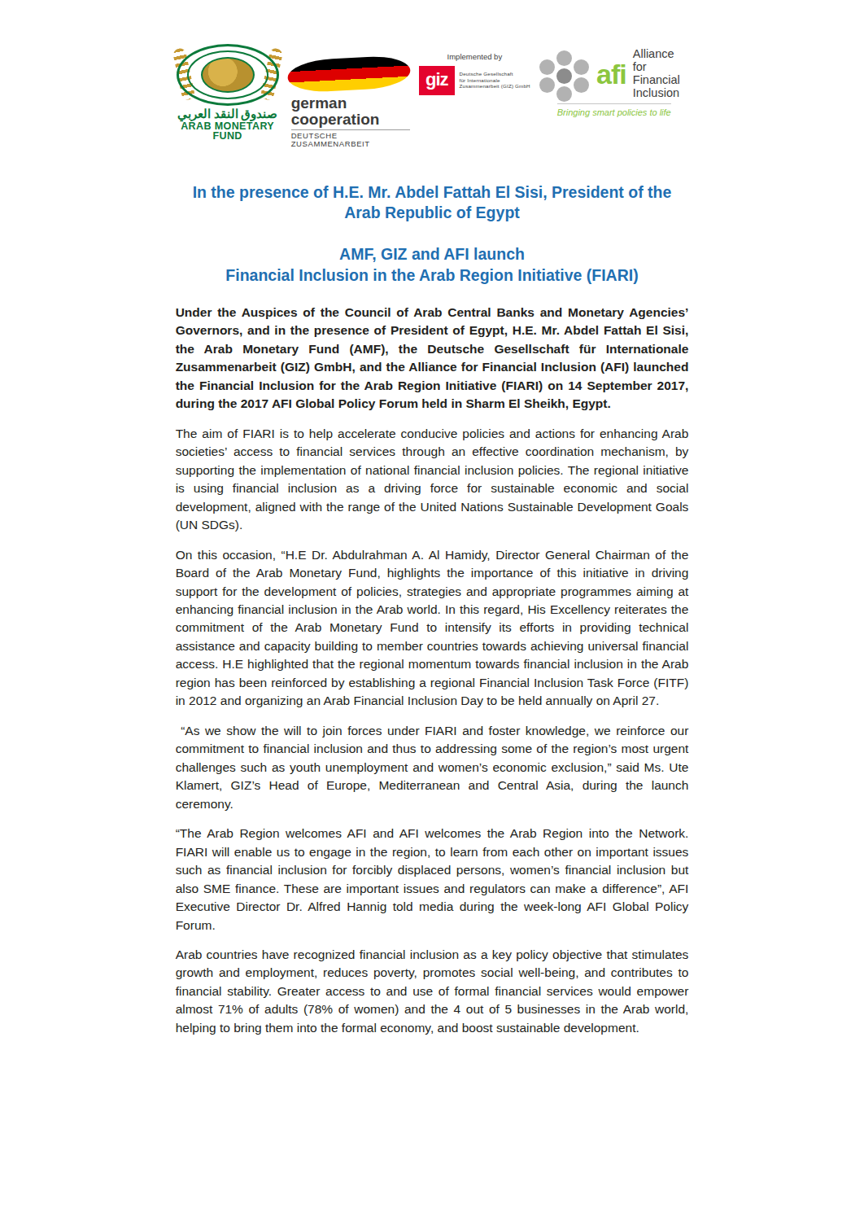صندوق النقد العربي
ARAB MONETARY FUND
german
cooperation
Deutsche Zusammenarbeit
Implemented by
giz
Deutsche Gesellschaft
für Internationale
Zusammenarbeit (GIZ) GmbH
afi
Alliance for
Financial Inclusion
Bringing smart policies to life
In the presence of H.E. Mr. Abdel Fattah El Sisi, President of the Arab Republic of Egypt
AMF, GIZ and AFI launch
Financial Inclusion in the Arab Region Initiative (FIARI)
Under the Auspices of the Council of Arab Central Banks and Monetary Agencies’ Governors, and in the presence of President of Egypt, H.E. Mr. Abdel Fattah El Sisi, the Arab Monetary Fund (AMF), the Deutsche Gesellschaft für Internationale Zusammenarbeit (GIZ) GmbH, and the Alliance for Financial Inclusion (AFI) launched the Financial Inclusion for the Arab Region Initiative (FIARI) on 14 September 2017, during the 2017 AFI Global Policy Forum held in Sharm El Sheikh, Egypt.
The aim of FIARI is to help accelerate conducive policies and actions for enhancing Arab societies’ access to financial services through an effective coordination mechanism, by supporting the implementation of national financial inclusion policies. The regional initiative is using financial inclusion as a driving force for sustainable economic and social development, aligned with the range of the United Nations Sustainable Development Goals (UN SDGs).
On this occasion, “H.E Dr. Abdulrahman A. Al Hamidy, Director General Chairman of the Board of the Arab Monetary Fund, highlights the importance of this initiative in driving support for the development of policies, strategies and appropriate programmes aiming at enhancing financial inclusion in the Arab world. In this regard, His Excellency reiterates the commitment of the Arab Monetary Fund to intensify its efforts in providing technical assistance and capacity building to member countries towards achieving universal financial access. H.E highlighted that the regional momentum towards financial inclusion in the Arab region has been reinforced by establishing a regional Financial Inclusion Task Force (FITF) in 2012 and organizing an Arab Financial Inclusion Day to be held annually on April 27.
“As we show the will to join forces under FIARI and foster knowledge, we reinforce our commitment to financial inclusion and thus to addressing some of the region’s most urgent challenges such as youth unemployment and women’s economic exclusion,” said Ms. Ute Klamert, GIZ’s Head of Europe, Mediterranean and Central Asia, during the launch ceremony.
“The Arab Region welcomes AFI and AFI welcomes the Arab Region into the Network. FIARI will enable us to engage in the region, to learn from each other on important issues such as financial inclusion for forcibly displaced persons, women’s financial inclusion but also SME finance. These are important issues and regulators can make a difference”, AFI Executive Director Dr. Alfred Hannig told media during the week-long AFI Global Policy Forum.
Arab countries have recognized financial inclusion as a key policy objective that stimulates growth and employment, reduces poverty, promotes social well-being, and contributes to financial stability. Greater access to and use of formal financial services would empower almost 71% of adults (78% of women) and the 4 out of 5 businesses in the Arab world, helping to bring them into the formal economy, and boost sustainable development.